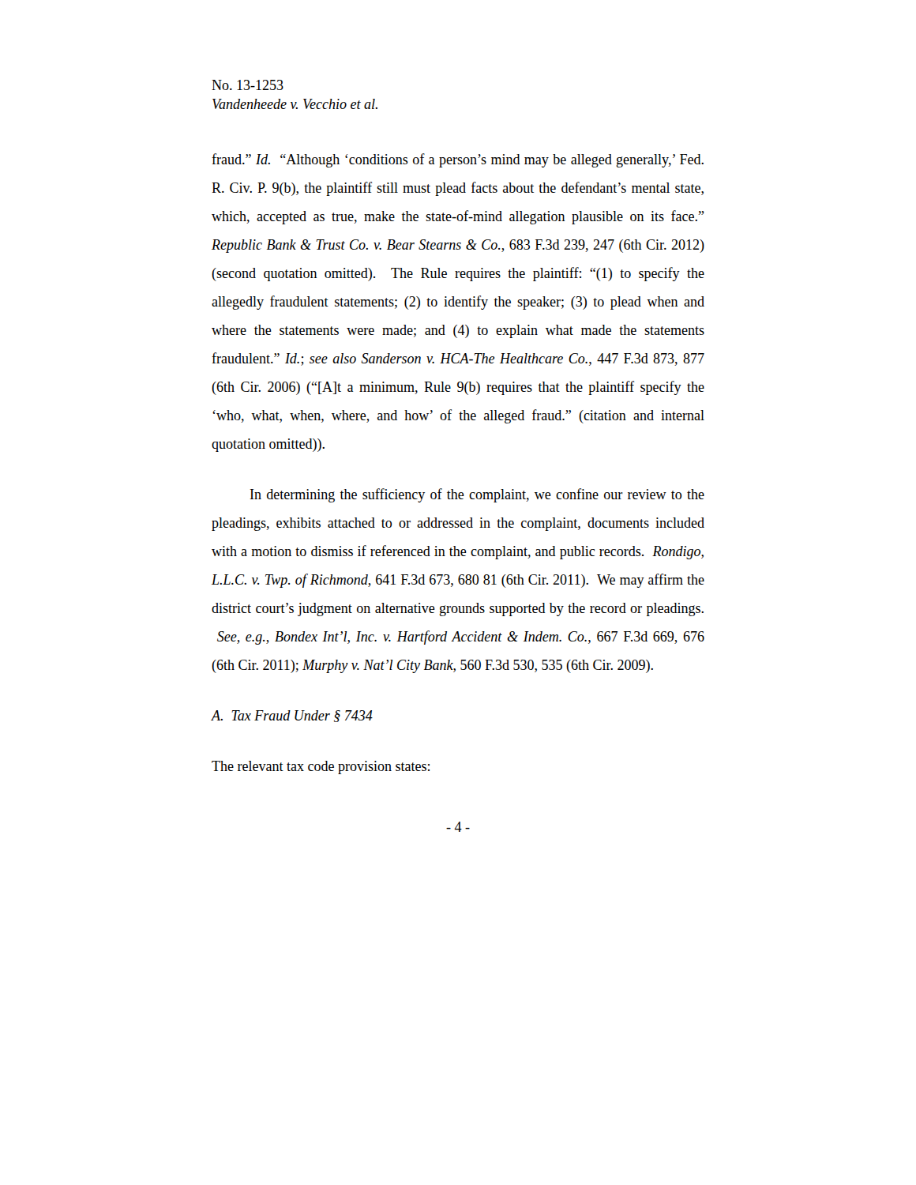No. 13-1253 Vandenheede v. Vecchio et al.
fraud.” Id. “Although ‘conditions of a person’s mind may be alleged generally,’ Fed. R. Civ. P. 9(b), the plaintiff still must plead facts about the defendant’s mental state, which, accepted as true, make the state-of-mind allegation plausible on its face.” Republic Bank & Trust Co. v. Bear Stearns & Co., 683 F.3d 239, 247 (6th Cir. 2012) (second quotation omitted). The Rule requires the plaintiff: “(1) to specify the allegedly fraudulent statements; (2) to identify the speaker; (3) to plead when and where the statements were made; and (4) to explain what made the statements fraudulent.” Id.; see also Sanderson v. HCA-The Healthcare Co., 447 F.3d 873, 877 (6th Cir. 2006) (“[A]t a minimum, Rule 9(b) requires that the plaintiff specify the ‘who, what, when, where, and how’ of the alleged fraud.” (citation and internal quotation omitted)).
In determining the sufficiency of the complaint, we confine our review to the pleadings, exhibits attached to or addressed in the complaint, documents included with a motion to dismiss if referenced in the complaint, and public records. Rondigo, L.L.C. v. Twp. of Richmond, 641 F.3d 673, 680 81 (6th Cir. 2011). We may affirm the district court’s judgment on alternative grounds supported by the record or pleadings. See, e.g., Bondex Int’l, Inc. v. Hartford Accident & Indem. Co., 667 F.3d 669, 676 (6th Cir. 2011); Murphy v. Nat’l City Bank, 560 F.3d 530, 535 (6th Cir. 2009).
A. Tax Fraud Under § 7434
The relevant tax code provision states:
- 4 -